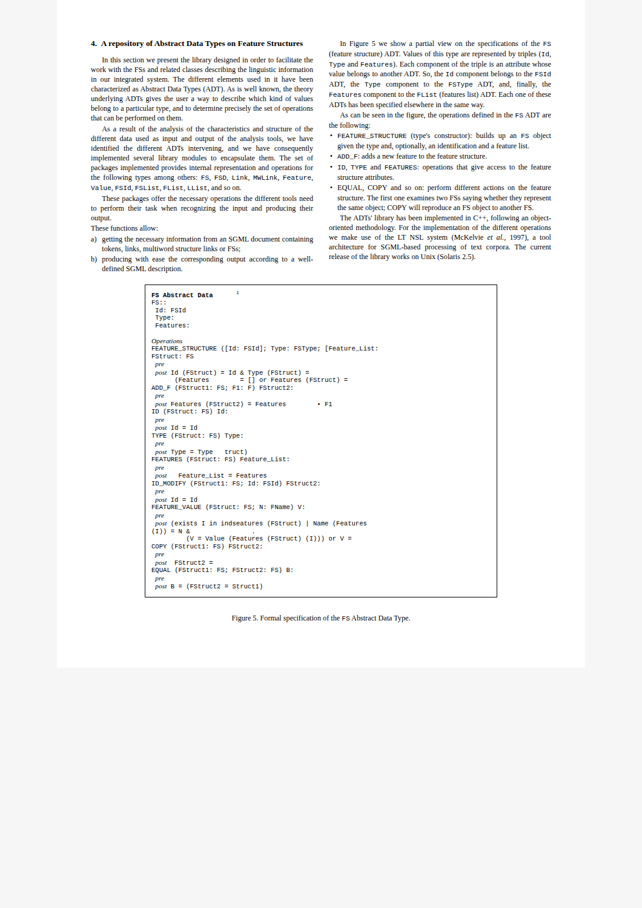4. A repository of Abstract Data Types on Feature Structures
In this section we present the library designed in order to facilitate the work with the FSs and related classes describing the linguistic information in our integrated system. The different elements used in it have been characterized as Abstract Data Types (ADT). As is well known, the theory underlying ADTs gives the user a way to describe which kind of values belong to a particular type, and to determine precisely the set of operations that can be performed on them.
As a result of the analysis of the characteristics and structure of the different data used as input and output of the analysis tools, we have identified the different ADTs intervening, and we have consequently implemented several library modules to encapsulate them. The set of packages implemented provides internal representation and operations for the following types among others: FS, FSD, Link, MWLink, Feature, Value, FSId, FSList, FList, LList, and so on.
These packages offer the necessary operations the different tools need to perform their task when recognizing the input and producing their output.
These functions allow:
getting the necessary information from an SGML document containing tokens, links, multiword structure links or FSs;
producing with ease the corresponding output according to a well-defined SGML description.
In Figure 5 we show a partial view on the specifications of the FS (feature structure) ADT. Values of this type are represented by triples (Id, Type and Features). Each component of the triple is an attribute whose value belongs to another ADT. So, the Id component belongs to the FSId ADT, the Type component to the FSType ADT, and, finally, the Features component to the FList (features list) ADT. Each one of these ADTs has been specified elsewhere in the same way.
As can be seen in the figure, the operations defined in the FS ADT are the following:
FEATURE_STRUCTURE (type's constructor): builds up an FS object given the type and, optionally, an identification and a feature list.
ADD_F: adds a new feature to the feature structure.
ID, TYPE and FEATURES: operations that give access to the feature structure attributes.
EQUAL, COPY and so on: perform different actions on the feature structure. The first one examines two FSs saying whether they represent the same object; COPY will reproduce an FS object to another FS.
The ADTs' library has been implemented in C++, following an object-oriented methodology. For the implementation of the different operations we make use of the LT NSL system (McKelvie et al., 1997), a tool architecture for SGML-based processing of text corpora. The current release of the library works on Unix (Solaris 2.5).
FS Abstract Data 1 FS:: Id: FSId Type: Features: Operations FEATURE_STRUCTURE ([Id: FSId]; Type: FSType; [Feature_List: FStruct: FS pre post Id (FStruct) = Id & Type (FStruct) = (Features = [] or Features (FStruct) = ADD_F (FStruct1: FS; F1: F) FStruct2: pre post Features (FStruct2) = Features • F1 ID (FStruct: FS) Id: pre post Id = Id TYPE (FStruct: FS) Type: pre post Type = Type truct) FEATURES (FStruct: FS) Feature_List: pre post Feature_List = Features ID_MODIFY (FStruct1: FS; Id: FSId) FStruct2: pre post Id = Id FEATURE_VALUE (FStruct: FS; N: FName) V: pre post (exists I in indseatures (FStruct) | Name (Features (I)) = N & . (V = Value (Features (FStruct) (I))) or V = COPY (FStruct1: FS) FStruct2: pre post FStruct2 = EQUAL (FStruct1: FS; FStruct2: FS) B: pre post B = (FStruct2 = Struct1)
Figure 5. Formal specification of the FS Abstract Data Type.